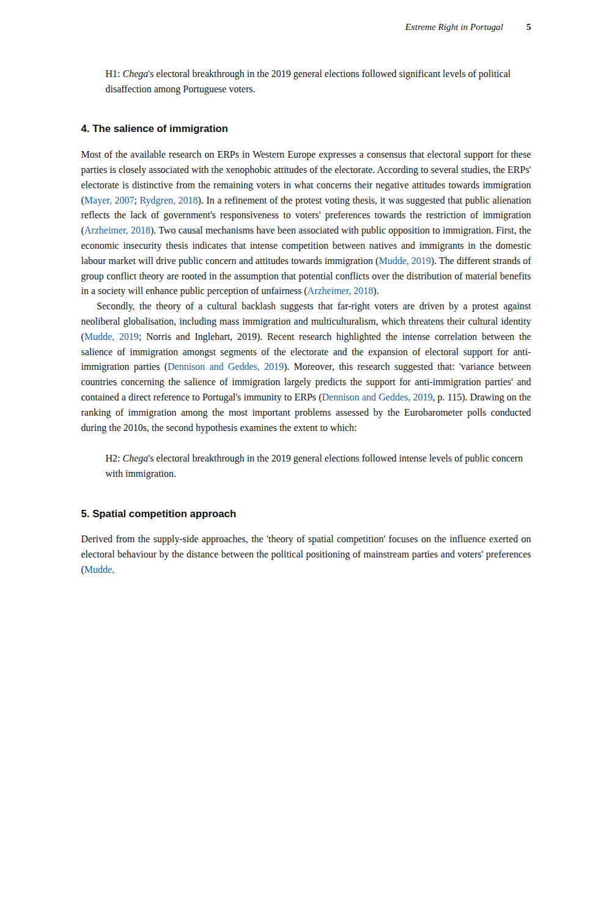Extreme Right in Portugal 5
H1: Chega's electoral breakthrough in the 2019 general elections followed significant levels of political disaffection among Portuguese voters.
4. The salience of immigration
Most of the available research on ERPs in Western Europe expresses a consensus that electoral support for these parties is closely associated with the xenophobic attitudes of the electorate. According to several studies, the ERPs' electorate is distinctive from the remaining voters in what concerns their negative attitudes towards immigration (Mayer, 2007; Rydgren, 2018). In a refinement of the protest voting thesis, it was suggested that public alienation reflects the lack of government's responsiveness to voters' preferences towards the restriction of immigration (Arzheimer, 2018). Two causal mechanisms have been associated with public opposition to immigration. First, the economic insecurity thesis indicates that intense competition between natives and immigrants in the domestic labour market will drive public concern and attitudes towards immigration (Mudde, 2019). The different strands of group conflict theory are rooted in the assumption that potential conflicts over the distribution of material benefits in a society will enhance public perception of unfairness (Arzheimer, 2018).
Secondly, the theory of a cultural backlash suggests that far-right voters are driven by a protest against neoliberal globalisation, including mass immigration and multiculturalism, which threatens their cultural identity (Mudde, 2019; Norris and Inglehart, 2019). Recent research highlighted the intense correlation between the salience of immigration amongst segments of the electorate and the expansion of electoral support for anti-immigration parties (Dennison and Geddes, 2019). Moreover, this research suggested that: 'variance between countries concerning the salience of immigration largely predicts the support for anti-immigration parties' and contained a direct reference to Portugal's immunity to ERPs (Dennison and Geddes, 2019, p. 115). Drawing on the ranking of immigration among the most important problems assessed by the Eurobarometer polls conducted during the 2010s, the second hypothesis examines the extent to which:
H2: Chega's electoral breakthrough in the 2019 general elections followed intense levels of public concern with immigration.
5. Spatial competition approach
Derived from the supply-side approaches, the 'theory of spatial competition' focuses on the influence exerted on electoral behaviour by the distance between the political positioning of mainstream parties and voters' preferences (Mudde,